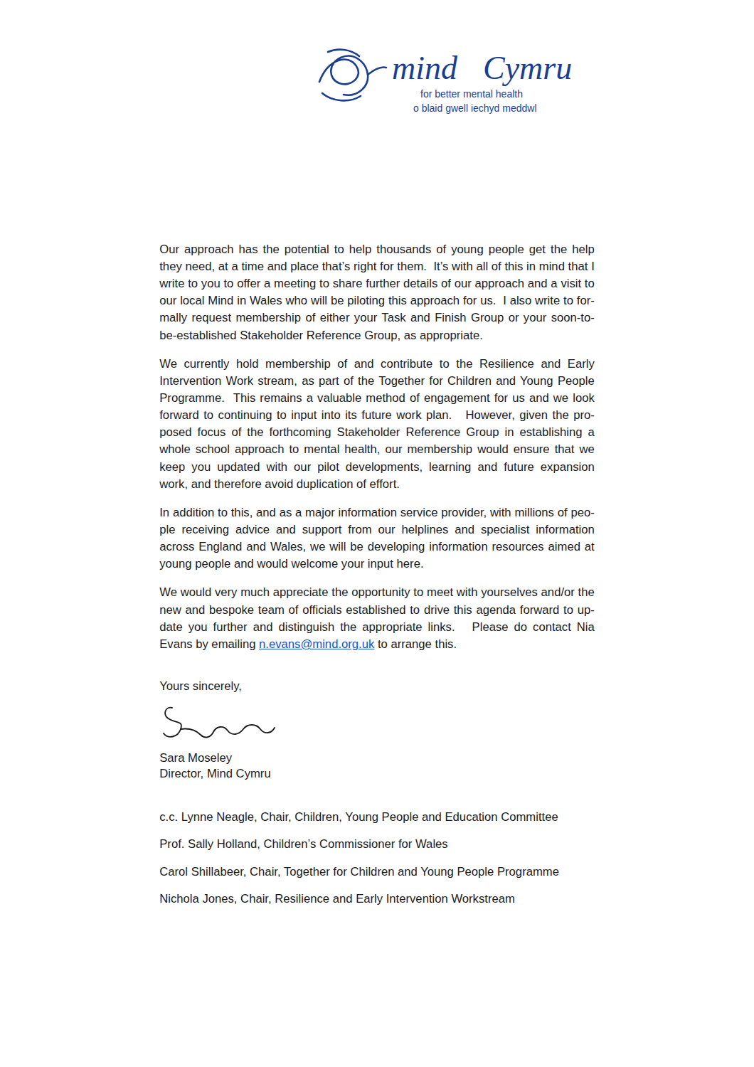mind Cymru for better mental health o blaid gwell iechyd meddwl
Our approach has the potential to help thousands of young people get the help they need, at a time and place that’s right for them. It’s with all of this in mind that I write to you to offer a meeting to share further details of our approach and a visit to our local Mind in Wales who will be piloting this approach for us. I also write to formally request membership of either your Task and Finish Group or your soon-to-be-established Stakeholder Reference Group, as appropriate.
We currently hold membership of and contribute to the Resilience and Early Intervention Work stream, as part of the Together for Children and Young People Programme. This remains a valuable method of engagement for us and we look forward to continuing to input into its future work plan. However, given the proposed focus of the forthcoming Stakeholder Reference Group in establishing a whole school approach to mental health, our membership would ensure that we keep you updated with our pilot developments, learning and future expansion work, and therefore avoid duplication of effort.
In addition to this, and as a major information service provider, with millions of people receiving advice and support from our helplines and specialist information across England and Wales, we will be developing information resources aimed at young people and would welcome your input here.
We would very much appreciate the opportunity to meet with yourselves and/or the new and bespoke team of officials established to drive this agenda forward to update you further and distinguish the appropriate links. Please do contact Nia Evans by emailing n.evans@mind.org.uk to arrange this.
Yours sincerely,
Sara Moseley
Director, Mind Cymru
c.c. Lynne Neagle, Chair, Children, Young People and Education Committee
Prof. Sally Holland, Children’s Commissioner for Wales
Carol Shillabeer, Chair, Together for Children and Young People Programme
Nichola Jones, Chair, Resilience and Early Intervention Workstream